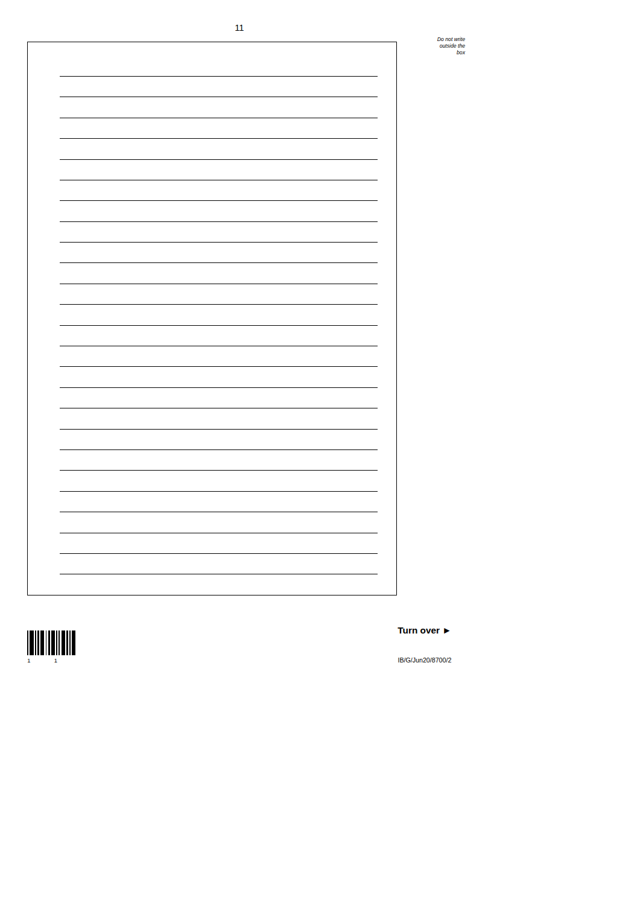11
Do not write
outside the
box
Turn over ►
1 1
IB/G/Jun20/8700/2